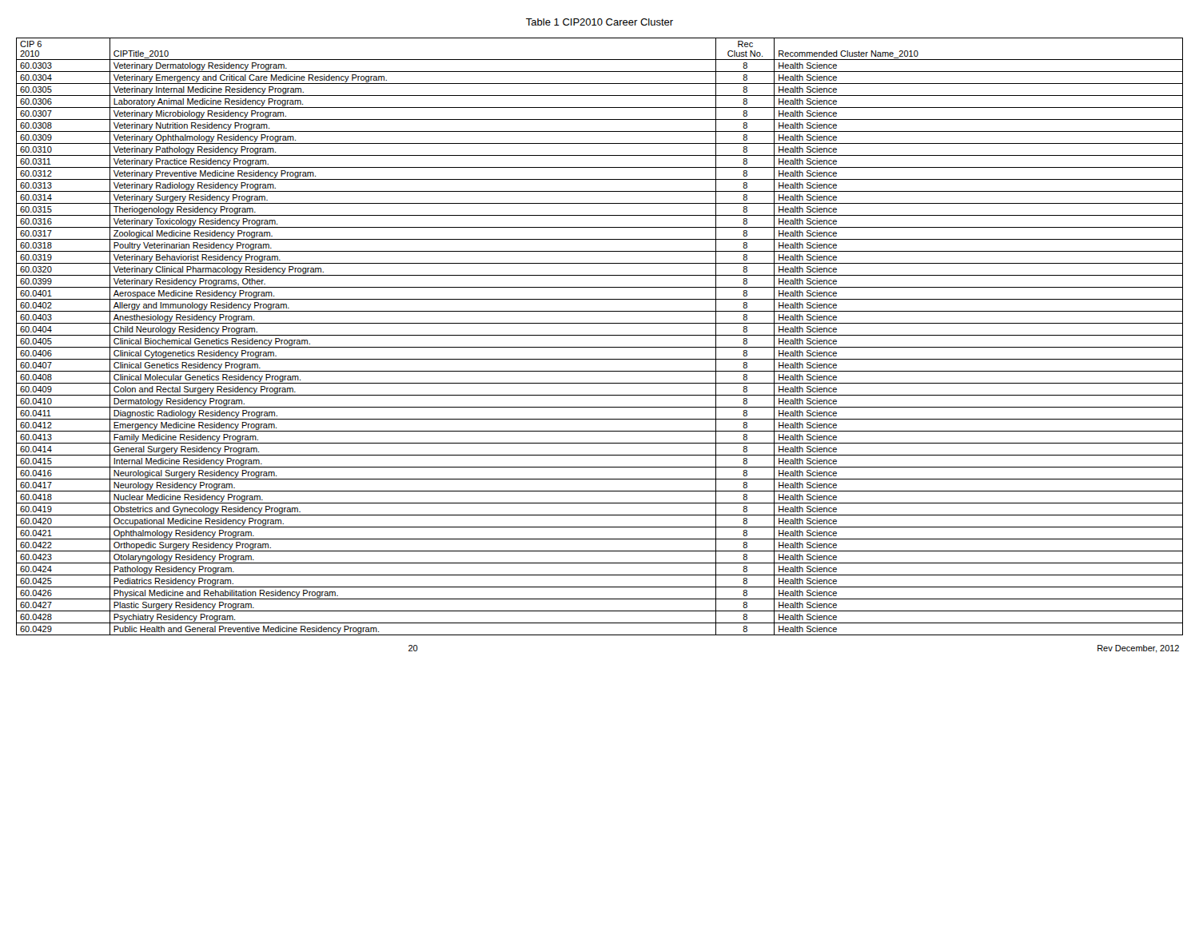Table 1 CIP2010 Career Cluster
| CIP 6 2010 | CIPTitle_2010 | Rec Clust No. | Recommended Cluster Name_2010 |
| --- | --- | --- | --- |
| 60.0303 | Veterinary Dermatology Residency Program. | 8 | Health Science |
| 60.0304 | Veterinary Emergency and Critical Care Medicine Residency Program. | 8 | Health Science |
| 60.0305 | Veterinary Internal Medicine Residency Program. | 8 | Health Science |
| 60.0306 | Laboratory Animal Medicine Residency Program. | 8 | Health Science |
| 60.0307 | Veterinary Microbiology Residency Program. | 8 | Health Science |
| 60.0308 | Veterinary Nutrition Residency Program. | 8 | Health Science |
| 60.0309 | Veterinary Ophthalmology Residency Program. | 8 | Health Science |
| 60.0310 | Veterinary Pathology Residency Program. | 8 | Health Science |
| 60.0311 | Veterinary Practice Residency Program. | 8 | Health Science |
| 60.0312 | Veterinary Preventive Medicine Residency Program. | 8 | Health Science |
| 60.0313 | Veterinary Radiology Residency Program. | 8 | Health Science |
| 60.0314 | Veterinary Surgery Residency Program. | 8 | Health Science |
| 60.0315 | Theriogenology Residency Program. | 8 | Health Science |
| 60.0316 | Veterinary Toxicology Residency Program. | 8 | Health Science |
| 60.0317 | Zoological Medicine Residency Program. | 8 | Health Science |
| 60.0318 | Poultry Veterinarian Residency Program. | 8 | Health Science |
| 60.0319 | Veterinary Behaviorist Residency Program. | 8 | Health Science |
| 60.0320 | Veterinary Clinical Pharmacology Residency Program. | 8 | Health Science |
| 60.0399 | Veterinary Residency Programs, Other. | 8 | Health Science |
| 60.0401 | Aerospace Medicine Residency Program. | 8 | Health Science |
| 60.0402 | Allergy and Immunology Residency Program. | 8 | Health Science |
| 60.0403 | Anesthesiology Residency Program. | 8 | Health Science |
| 60.0404 | Child Neurology Residency Program. | 8 | Health Science |
| 60.0405 | Clinical Biochemical Genetics Residency Program. | 8 | Health Science |
| 60.0406 | Clinical Cytogenetics Residency Program. | 8 | Health Science |
| 60.0407 | Clinical Genetics Residency Program. | 8 | Health Science |
| 60.0408 | Clinical Molecular Genetics Residency Program. | 8 | Health Science |
| 60.0409 | Colon and Rectal Surgery Residency Program. | 8 | Health Science |
| 60.0410 | Dermatology Residency Program. | 8 | Health Science |
| 60.0411 | Diagnostic Radiology Residency Program. | 8 | Health Science |
| 60.0412 | Emergency Medicine Residency Program. | 8 | Health Science |
| 60.0413 | Family Medicine Residency Program. | 8 | Health Science |
| 60.0414 | General Surgery Residency Program. | 8 | Health Science |
| 60.0415 | Internal Medicine Residency Program. | 8 | Health Science |
| 60.0416 | Neurological Surgery Residency Program. | 8 | Health Science |
| 60.0417 | Neurology Residency Program. | 8 | Health Science |
| 60.0418 | Nuclear Medicine Residency Program. | 8 | Health Science |
| 60.0419 | Obstetrics and Gynecology Residency Program. | 8 | Health Science |
| 60.0420 | Occupational Medicine Residency Program. | 8 | Health Science |
| 60.0421 | Ophthalmology Residency Program. | 8 | Health Science |
| 60.0422 | Orthopedic Surgery Residency Program. | 8 | Health Science |
| 60.0423 | Otolaryngology Residency Program. | 8 | Health Science |
| 60.0424 | Pathology Residency Program. | 8 | Health Science |
| 60.0425 | Pediatrics Residency Program. | 8 | Health Science |
| 60.0426 | Physical Medicine and Rehabilitation Residency Program. | 8 | Health Science |
| 60.0427 | Plastic Surgery Residency Program. | 8 | Health Science |
| 60.0428 | Psychiatry Residency Program. | 8 | Health Science |
| 60.0429 | Public Health and General Preventive Medicine Residency Program. | 8 | Health Science |
| | 20 | Rev December, 2012 |